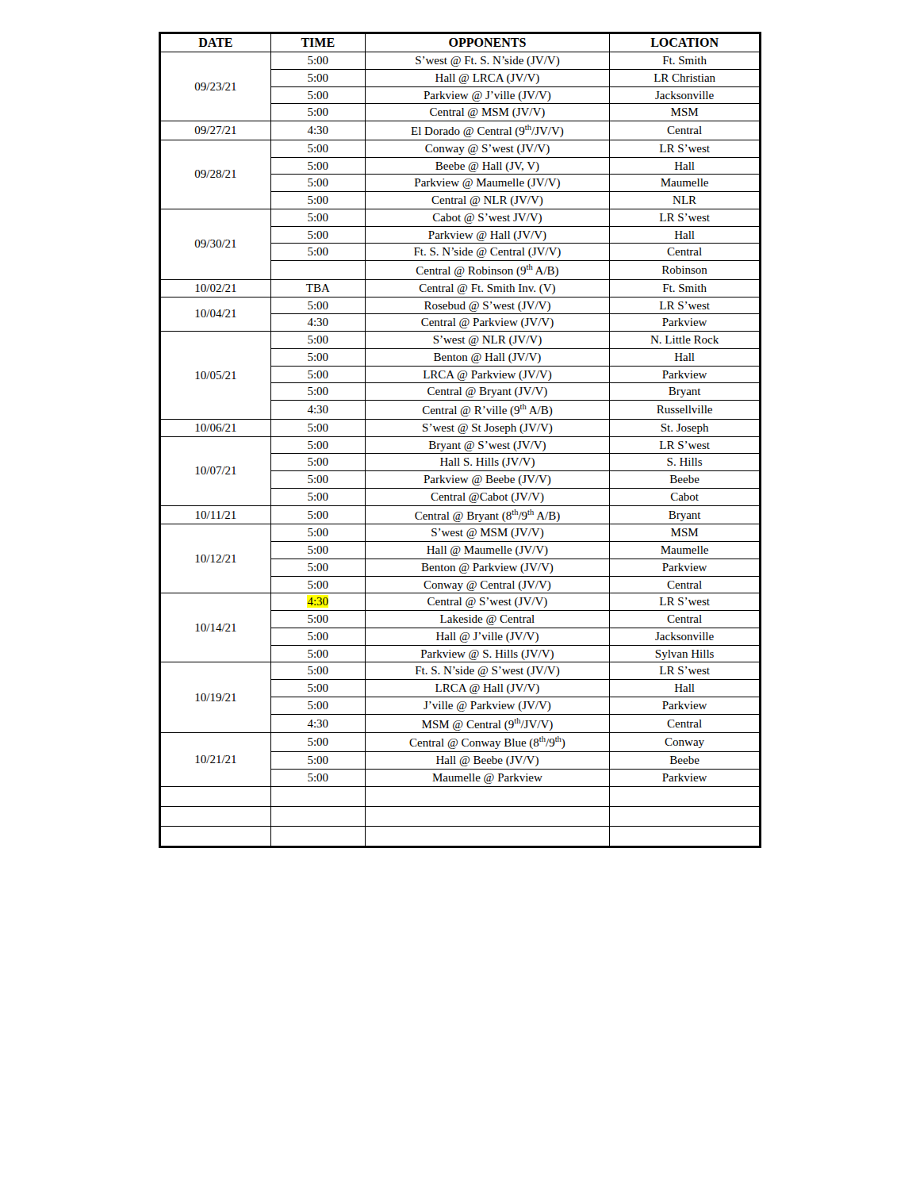| DATE | TIME | OPPONENTS | LOCATION |
| --- | --- | --- | --- |
| 09/23/21 | 5:00 | S’west @ Ft. S. N’side (JV/V) | Ft. Smith |
| 5:00 | Hall @ LRCA (JV/V) | LR Christian |
| 5:00 | Parkview @ J’ville (JV/V) | Jacksonville |
| 5:00 | Central @ MSM (JV/V) | MSM |
| 09/27/21 | 4:30 | El Dorado @ Central (9 th /JV/V) | Central |
| 09/28/21 | 5:00 | Conway @ S’west (JV/V) | LR S’west |
| 5:00 | Beebe @ Hall (JV, V) | Hall |
| 5:00 | Parkview @ Maumelle (JV/V) | Maumelle |
| 5:00 | Central @ NLR (JV/V) | NLR |
| 09/30/21 | 5:00 | Cabot @ S’west JV/V) | LR S’west |
| 5:00 | Parkview @ Hall (JV/V) | Hall |
| 5:00 | Ft. S. N’side @ Central (JV/V) | Central |
| | Central @ Robinson (9 th A/B) | Robinson |
| 10/02/21 | TBA | Central @ Ft. Smith Inv. (V) | Ft. Smith |
| 10/04/21 | 5:00 | Rosebud @ S’west (JV/V) | LR S’west |
| 4:30 | Central @ Parkview (JV/V) | Parkview |
| 10/05/21 | 5:00 | S’west @ NLR (JV/V) | N. Little Rock |
| 5:00 | Benton @ Hall (JV/V) | Hall |
| 5:00 | LRCA @ Parkview (JV/V) | Parkview |
| 5:00 | Central @ Bryant (JV/V) | Bryant |
| 4:30 | Central @ R’ville (9 th A/B) | Russellville |
| 10/06/21 | 5:00 | S’west @ St Joseph (JV/V) | St. Joseph |
| 10/07/21 | 5:00 | Bryant @ S’west (JV/V) | LR S’west |
| 5:00 | Hall S. Hills (JV/V) | S. Hills |
| 5:00 | Parkview @ Beebe (JV/V) | Beebe |
| 5:00 | Central @Cabot (JV/V) | Cabot |
| 10/11/21 | 5:00 | Central @ Bryant (8 th /9 th A/B) | Bryant |
| 10/12/21 | 5:00 | S’west @ MSM (JV/V) | MSM |
| 5:00 | Hall @ Maumelle (JV/V) | Maumelle |
| 5:00 | Benton @ Parkview (JV/V) | Parkview |
| 5:00 | Conway @ Central (JV/V) | Central |
| 10/14/21 | 4:30 | Central @ S’west (JV/V) | LR S’west |
| 5:00 | Lakeside @ Central | Central |
| 5:00 | Hall @ J’ville (JV/V) | Jacksonville |
| 5:00 | Parkview @ S. Hills (JV/V) | Sylvan Hills |
| 10/19/21 | 5:00 | Ft. S. N’side @ S’west (JV/V) | LR S’west |
| 5:00 | LRCA @ Hall (JV/V) | Hall |
| 5:00 | J’ville @ Parkview (JV/V) | Parkview |
| 4:30 | MSM @ Central (9 th /JV/V) | Central |
| 10/21/21 | 5:00 | Central @ Conway Blue (8 th /9 th ) | Conway |
| 5:00 | Hall @ Beebe (JV/V) | Beebe |
| 5:00 | Maumelle @ Parkview | Parkview |